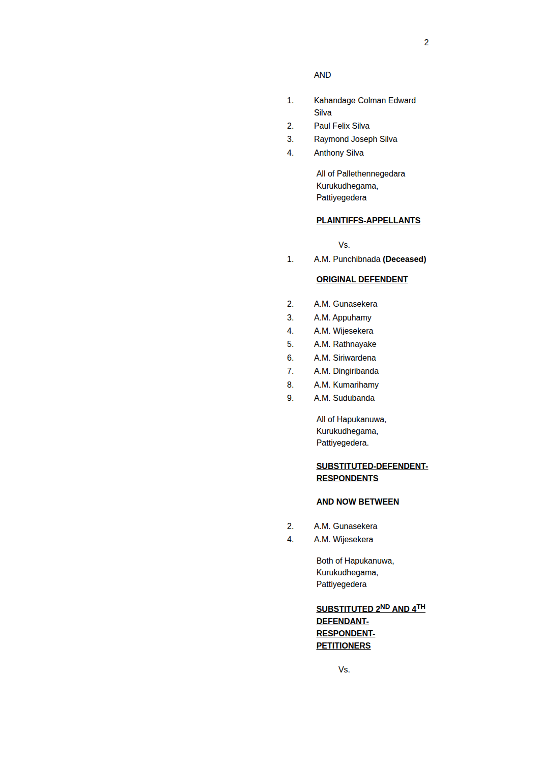2
AND
1. Kahandage Colman Edward Silva
2. Paul Felix Silva
3. Raymond Joseph Silva
4. Anthony Silva
All of Pallethennegedara
Kurukudhegama, Pattiyegedera
PLAINTIFFS-APPELLANTS
Vs.
1. A.M. Punchibnada (Deceased)
ORIGINAL DEFENDENT
2. A.M. Gunasekera
3. A.M. Appuhamy
4. A.M. Wijesekera
5. A.M. Rathnayake
6. A.M. Siriwardena
7. A.M. Dingiribanda
8. A.M. Kumarihamy
9. A.M. Sudubanda
All of Hapukanuwa, Kurukudhegama,
Pattiyegedera.
SUBSTITUTED-DEFENDENT-
RESPONDENTS
AND NOW BETWEEN
2. A.M. Gunasekera
4. A.M. Wijesekera
Both of Hapukanuwa,
Kurukudhegama, Pattiyegedera
SUBSTITUTED 2ND AND 4TH DEFENDANT-
RESPONDENT-PETITIONERS
Vs.